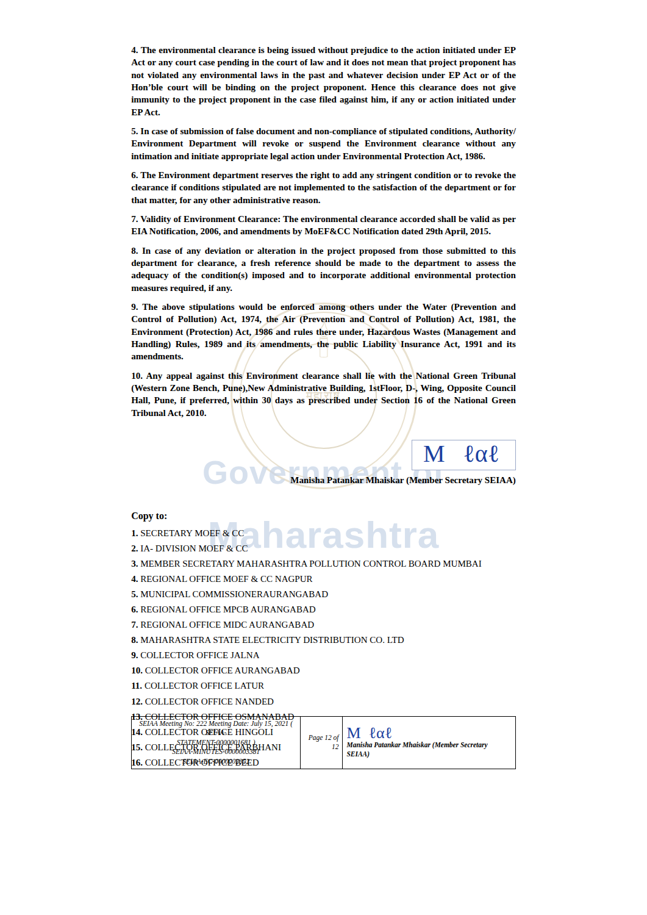🕯
महाराष्ट्र
Government of
Maharashtra
4. The environmental clearance is being issued without prejudice to the action initiated under EP Act or any court case pending in the court of law and it does not mean that project proponent has not violated any environmental laws in the past and whatever decision under EP Act or of the Hon’ble court will be binding on the project proponent. Hence this clearance does not give immunity to the project proponent in the case filed against him, if any or action initiated under EP Act.
5. In case of submission of false document and non-compliance of stipulated conditions, Authority/ Environment Department will revoke or suspend the Environment clearance without any intimation and initiate appropriate legal action under Environmental Protection Act, 1986.
6. The Environment department reserves the right to add any stringent condition or to revoke the clearance if conditions stipulated are not implemented to the satisfaction of the department or for that matter, for any other administrative reason.
7. Validity of Environment Clearance: The environmental clearance accorded shall be valid as per EIA Notification, 2006, and amendments by MoEF&CC Notification dated 29th April, 2015.
8. In case of any deviation or alteration in the project proposed from those submitted to this department for clearance, a fresh reference should be made to the department to assess the adequacy of the condition(s) imposed and to incorporate additional environmental protection measures required, if any.
9. The above stipulations would be enforced among others under the Water (Prevention and Control of Pollution) Act, 1974, the Air (Prevention and Control of Pollution) Act, 1981, the Environment (Protection) Act, 1986 and rules there under, Hazardous Wastes (Management and Handling) Rules, 1989 and its amendments, the public Liability Insurance Act, 1991 and its amendments.
10. Any appeal against this Environment clearance shall lie with the National Green Tribunal (Western Zone Bench, Pune),New Administrative Building, 1stFloor, D-, Wing, Opposite Council Hall, Pune, if preferred, within 30 days as prescribed under Section 16 of the National Green Tribunal Act, 2010.
M ℓαℓ
Manisha Patankar Mhaiskar (Member Secretary SEIAA)
Copy to:
1. SECRETARY MOEF & CC
2. IA- DIVISION MOEF & CC
3. MEMBER SECRETARY MAHARASHTRA POLLUTION CONTROL BOARD MUMBAI
4. REGIONAL OFFICE MOEF & CC NAGPUR
5. MUNICIPAL COMMISSIONERAURANGABAD
6. REGIONAL OFFICE MPCB AURANGABAD
7. REGIONAL OFFICE MIDC AURANGABAD
8. MAHARASHTRA STATE ELECTRICITY DISTRIBUTION CO. LTD
9. COLLECTOR OFFICE JALNA
10. COLLECTOR OFFICE AURANGABAD
11. COLLECTOR OFFICE LATUR
12. COLLECTOR OFFICE NANDED
13. COLLECTOR OFFICE OSMANABAD
14. COLLECTOR OFFICE HINGOLI
15. COLLECTOR OFFICE PARBHANI
16. COLLECTOR OFFICE BEED
| SEIAA Meeting No: 222 Meeting Date: July 15, 2021 ( SEIAA- STATEMENT-0000001681 ) SEIAA-MINUTES-0000003381 SEIAA-EC-0000002352 | Page 12 of 12 | M ℓαℓ Manisha Patankar Mhaiskar (Member Secretary SEIAA) |